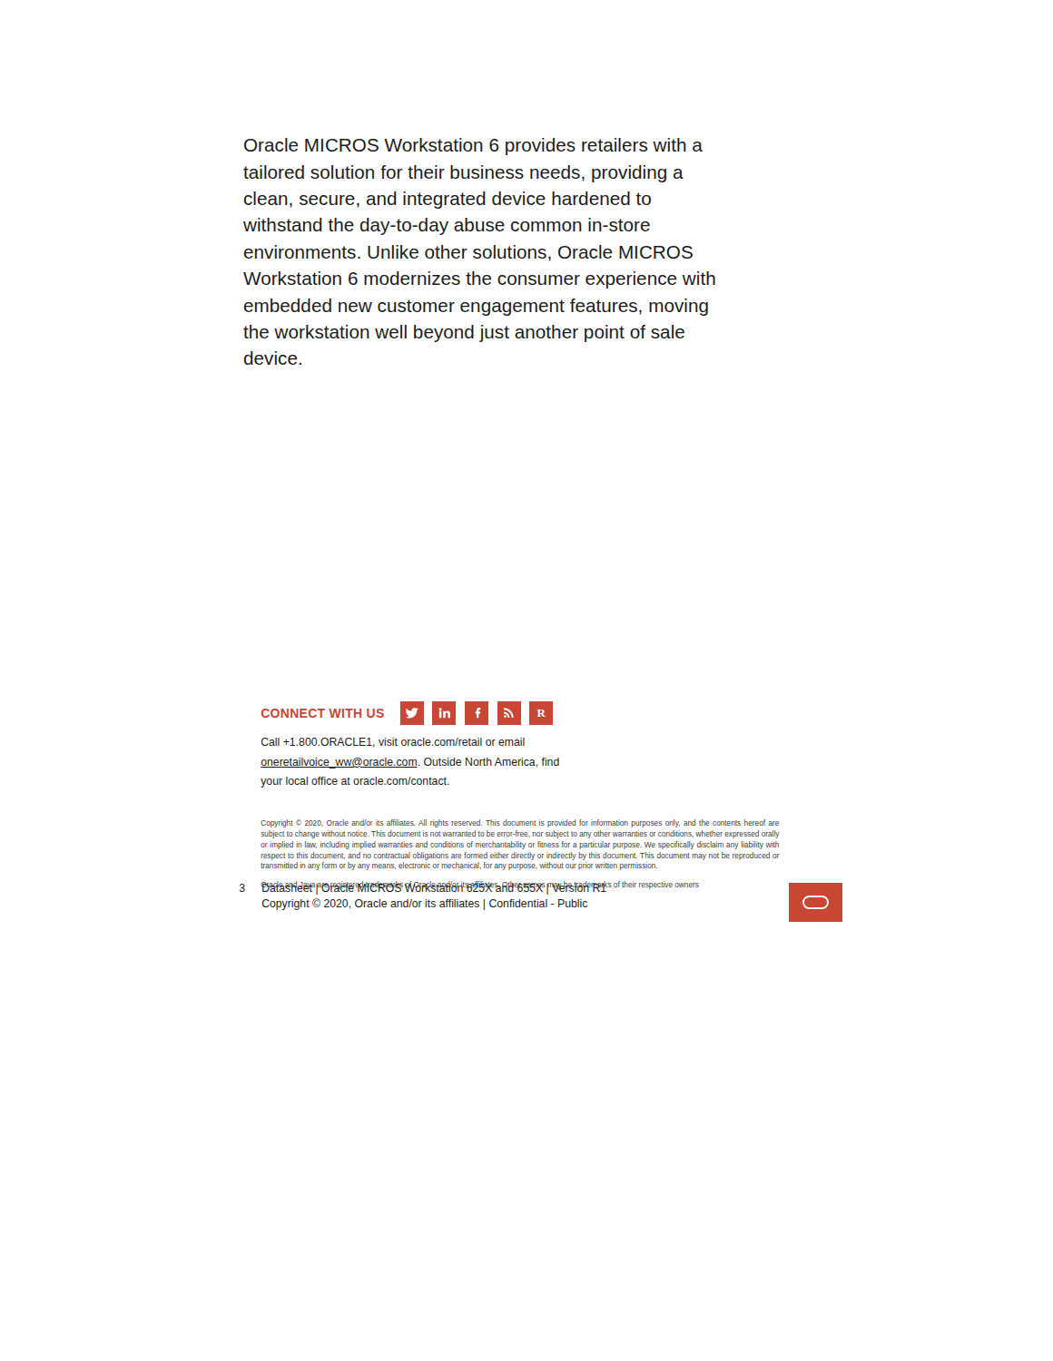Oracle MICROS Workstation 6 provides retailers with a tailored solution for their business needs, providing a clean, secure, and integrated device hardened to withstand the day-to-day abuse common in-store environments. Unlike other solutions, Oracle MICROS Workstation 6 modernizes the consumer experience with embedded new customer engagement features, moving the workstation well beyond just another point of sale device.
CONNECT WITH US R
Call +1.800.ORACLE1, visit oracle.com/retail or email
oneretailvoice_ww@oracle.com. Outside North America, find
your local office at oracle.com/contact.
Copyright © 2020, Oracle and/or its affiliates. All rights reserved. This document is provided for information purposes only, and the contents hereof are subject to change without notice. This document is not warranted to be error-free, nor subject to any other warranties or conditions, whether expressed orally or implied in law, including implied warranties and conditions of merchantability or fitness for a particular purpose. We specifically disclaim any liability with respect to this document, and no contractual obligations are formed either directly or indirectly by this document. This document may not be reproduced or transmitted in any form or by any means, electronic or mechanical, for any purpose, without our prior written permission.
Oracle and Java are registered trademarks of Oracle and/or its affiliates. Other names may be trademarks of their respective owners
3 Datasheet | Oracle MICROS Workstation 625X and 655X | Version R1
Copyright © 2020, Oracle and/or its affiliates | Confidential - Public